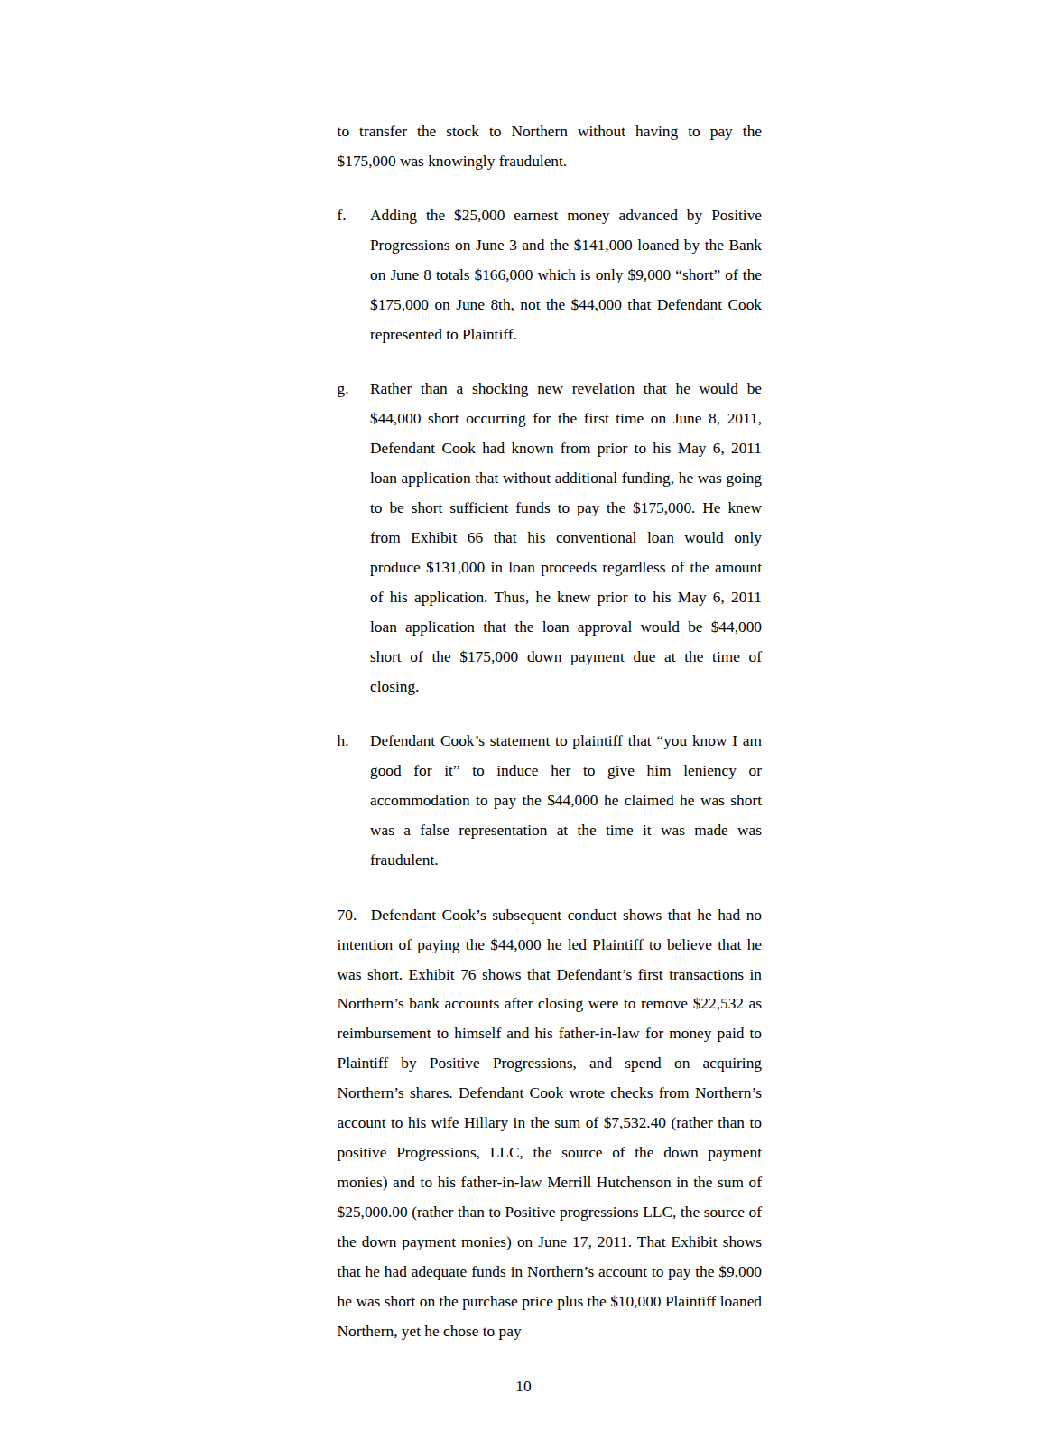to transfer the stock to Northern without having to pay the $175,000 was knowingly fraudulent.
f.
Adding the $25,000 earnest money advanced by Positive Progressions on June 3 and the $141,000 loaned by the Bank on June 8 totals $166,000 which is only $9,000 “short” of the $175,000 on June 8th, not the $44,000 that Defendant Cook represented to Plaintiff.
g.
Rather than a shocking new revelation that he would be $44,000 short occurring for the first time on June 8, 2011, Defendant Cook had known from prior to his May 6, 2011 loan application that without additional funding, he was going to be short sufficient funds to pay the $175,000. He knew from Exhibit 66 that his conventional loan would only produce $131,000 in loan proceeds regardless of the amount of his application. Thus, he knew prior to his May 6, 2011 loan application that the loan approval would be $44,000 short of the $175,000 down payment due at the time of closing.
h.
Defendant Cook’s statement to plaintiff that “you know I am good for it” to induce her to give him leniency or accommodation to pay the $44,000 he claimed he was short was a false representation at the time it was made was fraudulent.
70. Defendant Cook’s subsequent conduct shows that he had no intention of paying the $44,000 he led Plaintiff to believe that he was short. Exhibit 76 shows that Defendant’s first transactions in Northern’s bank accounts after closing were to remove $22,532 as reimbursement to himself and his father-in-law for money paid to Plaintiff by Positive Progressions, and spend on acquiring Northern’s shares. Defendant Cook wrote checks from Northern’s account to his wife Hillary in the sum of $7,532.40 (rather than to positive Progressions, LLC, the source of the down payment monies) and to his father-in-law Merrill Hutchenson in the sum of $25,000.00 (rather than to Positive progressions LLC, the source of the down payment monies) on June 17, 2011. That Exhibit shows that he had adequate funds in Northern’s account to pay the $9,000 he was short on the purchase price plus the $10,000 Plaintiff loaned Northern, yet he chose to pay
10